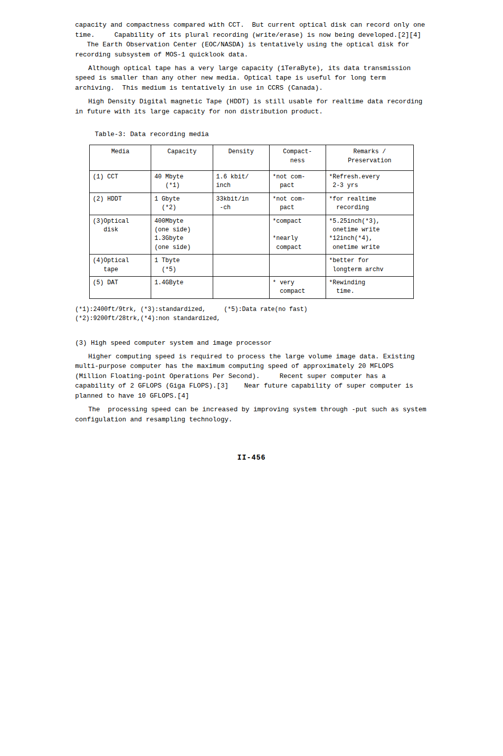capacity and compactness compared with CCT. But current optical disk can record only one time. Capability of its plural recording (write/erase) is now being developed.[2][4] The Earth Observation Center (EOC/NASDA) is tentatively using the optical disk for recording subsystem of MOS-1 quicklook data.
Although optical tape has a very large capacity (1TeraByte), its data transmission speed is smaller than any other new media. Optical tape is useful for long term archiving. This medium is tentatively in use in CCRS (Canada).
High Density Digital magnetic Tape (HDDT) is still usable for realtime data recording in future with its large capacity for non distribution product.
Table-3: Data recording media
| Media | Capacity | Density | Compact- ness | Remarks / Preservation |
| --- | --- | --- | --- | --- |
| (1) CCT | 40 Mbyte (*1) | 1.6 kbit/ inch | *not com- pact | *Refresh.every 2-3 yrs |
| (2) HDDT | 1 Gbyte (*2) | 33kbit/in -ch | *not com- pact | *for realtime recording |
| (3)Optical disk | 400Mbyte (one side) 1.3Gbyte (one side) | | *compact *nearly compact | *5.25inch(*3), onetime write *12inch(*4), onetime write |
| (4)Optical tape | 1 Tbyte (*5) | | | *better for longterm archv |
| (5) DAT | 1.4GByte | | * very compact | *Rewinding time. |
(*1):2400ft/9trk, (*3):standardized, (*5):Data rate(no fast) (*2):9200ft/28trk,(*4):non standardized,
(3) High speed computer system and image processor
Higher computing speed is required to process the large volume image data. Existing multi-purpose computer has the maximum computing speed of approximately 20 MFLOPS (Million Floating-point Operations Per Second). Recent super computer has a capability of 2 GFLOPS (Giga FLOPS).[3] Near future capability of super computer is planned to have 10 GFLOPS.[4]
The processing speed can be increased by improving system through -put such as system configulation and resampling technology.
II-456